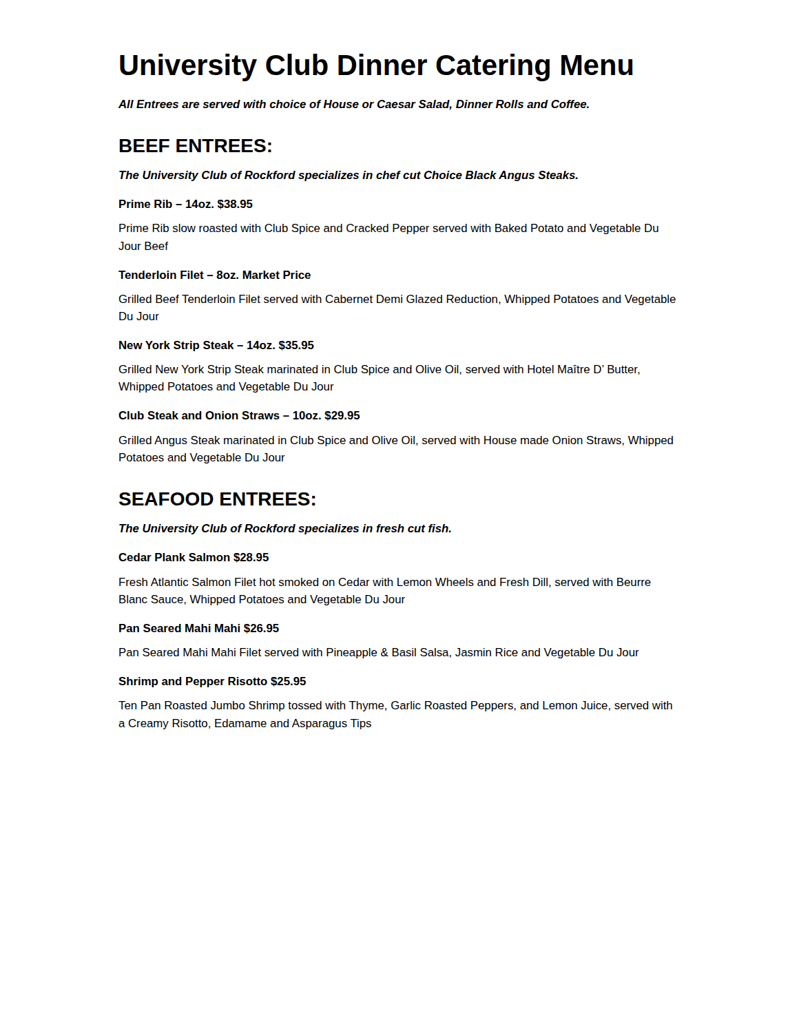University Club Dinner Catering Menu
All Entrees are served with choice of House or Caesar Salad, Dinner Rolls and Coffee.
BEEF ENTREES:
The University Club of Rockford specializes in chef cut Choice Black Angus Steaks.
Prime Rib – 14oz. $38.95
Prime Rib slow roasted with Club Spice and Cracked Pepper served with Baked Potato and Vegetable Du Jour Beef
Tenderloin Filet – 8oz. Market Price
Grilled Beef Tenderloin Filet served with Cabernet Demi Glazed Reduction, Whipped Potatoes and Vegetable Du Jour
New York Strip Steak – 14oz. $35.95
Grilled New York Strip Steak marinated in Club Spice and Olive Oil, served with Hotel Maître D’ Butter, Whipped Potatoes and Vegetable Du Jour
Club Steak and Onion Straws – 10oz. $29.95
Grilled Angus Steak marinated in Club Spice and Olive Oil, served with House made Onion Straws, Whipped Potatoes and Vegetable Du Jour
SEAFOOD ENTREES:
The University Club of Rockford specializes in fresh cut fish.
Cedar Plank Salmon $28.95
Fresh Atlantic Salmon Filet hot smoked on Cedar with Lemon Wheels and Fresh Dill, served with Beurre Blanc Sauce, Whipped Potatoes and Vegetable Du Jour
Pan Seared Mahi Mahi $26.95
Pan Seared Mahi Mahi Filet served with Pineapple & Basil Salsa, Jasmin Rice and Vegetable Du Jour
Shrimp and Pepper Risotto $25.95
Ten Pan Roasted Jumbo Shrimp tossed with Thyme, Garlic Roasted Peppers, and Lemon Juice, served with a Creamy Risotto, Edamame and Asparagus Tips